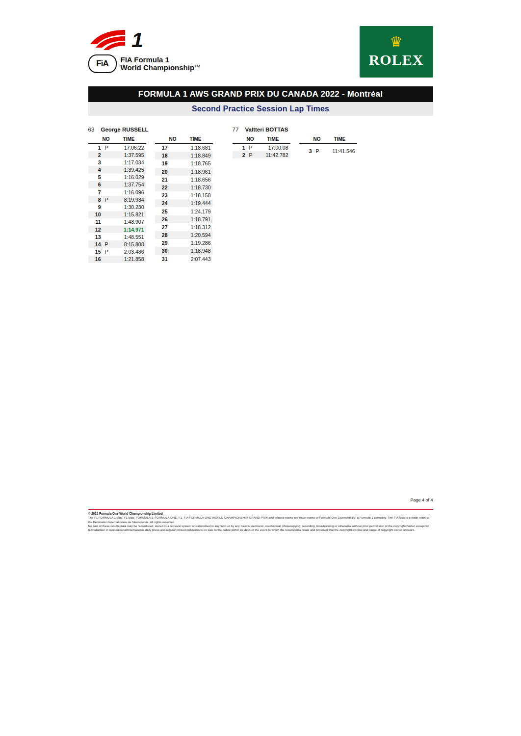1
FiA
FIA Formula 1
World ChampionshipTM
♛
ROLEX
FORMULA 1 AWS GRAND PRIX DU CANADA 2022 - Montréal
Second Practice Session Lap Times
63 George RUSSELL
| NO | TIME |
| --- | --- |
| 1 | P | 17:06:22 |
| 2 | | 1:37.595 |
| 3 | | 1:17.034 |
| 4 | | 1:39.425 |
| 5 | | 1:16.029 |
| 6 | | 1:37.754 |
| 7 | | 1:16.096 |
| 8 | P | 8:19.934 |
| 9 | | 1:30.230 |
| 10 | | 1:15.821 |
| 11 | | 1:48.907 |
| 12 | | 1:14.971 |
| 13 | | 1:48.551 |
| 14 | P | 8:15.808 |
| 15 | P | 2:03.486 |
| 16 | | 1:21.858 |
| NO | TIME |
| --- | --- |
| 17 | | 1:18.681 |
| 18 | | 1:18.849 |
| 19 | | 1:18.765 |
| 20 | | 1:18.961 |
| 21 | | 1:18.656 |
| 22 | | 1:18.730 |
| 23 | | 1:18.158 |
| 24 | | 1:19.444 |
| 25 | | 1:24.179 |
| 26 | | 1:18.791 |
| 27 | | 1:18.312 |
| 28 | | 1:20.594 |
| 29 | | 1:19.286 |
| 30 | | 1:18.948 |
| 31 | | 2:07.443 |
77 Valtteri BOTTAS
| NO | TIME |
| --- | --- |
| 1 | P | 17:00:08 |
| 2 | P | 11:42.782 |
| NO | TIME |
| --- | --- |
| 3 | P | 11:41.546 |
Page 4 of 4
© 2022 Formula One World Championship Limited
The F1 FORMULA 1 logo, F1 logo, FORMULA 1, FORMULA ONE, F1, FIA FORMULA ONE WORLD CHAMPIONSHIP, GRAND PRIX and related marks are trade marks of Formula One Licensing BV, a Formula 1 company. The FIA logo is a trade mark of the Fédération Internationale de l'Automobile. All rights reserved.
No part of these results/data may be reproduced, stored in a retrieval system or transmitted in any form or by any means electronic, mechanical, photocopying, recording, broadcasting or otherwise without prior permission of the copyright holder except for reproduction in local/national/international daily press and regular printed publications on sale to the public within 90 days of the event to which the results/data relate and provided that the copyright symbol and name of copyright owner appears.